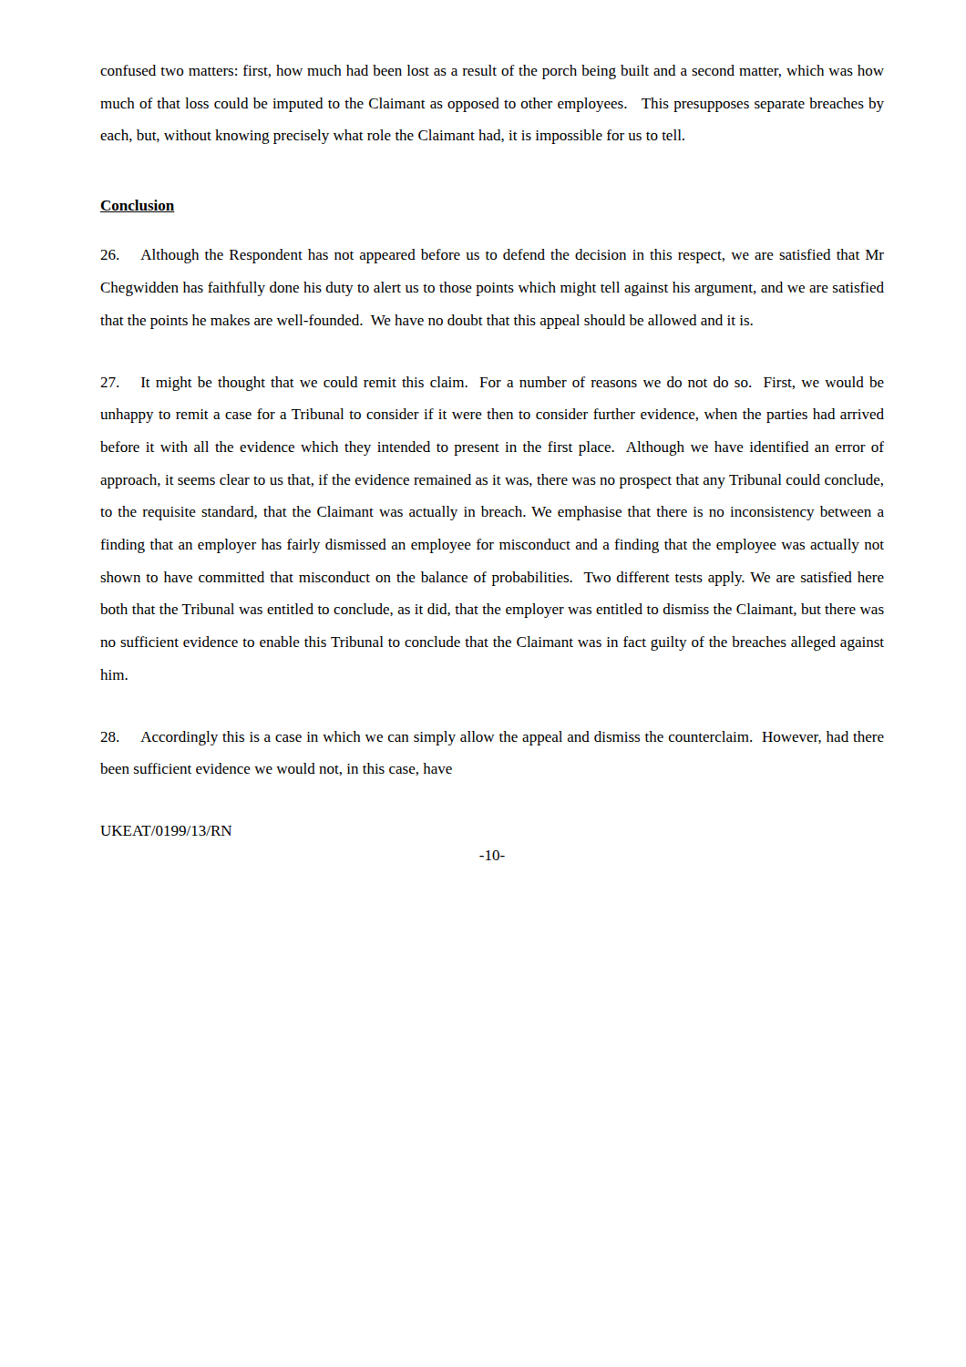confused two matters: first, how much had been lost as a result of the porch being built and a second matter, which was how much of that loss could be imputed to the Claimant as opposed to other employees. This presupposes separate breaches by each, but, without knowing precisely what role the Claimant had, it is impossible for us to tell.
Conclusion
26. Although the Respondent has not appeared before us to defend the decision in this respect, we are satisfied that Mr Chegwidden has faithfully done his duty to alert us to those points which might tell against his argument, and we are satisfied that the points he makes are well-founded. We have no doubt that this appeal should be allowed and it is.
27. It might be thought that we could remit this claim. For a number of reasons we do not do so. First, we would be unhappy to remit a case for a Tribunal to consider if it were then to consider further evidence, when the parties had arrived before it with all the evidence which they intended to present in the first place. Although we have identified an error of approach, it seems clear to us that, if the evidence remained as it was, there was no prospect that any Tribunal could conclude, to the requisite standard, that the Claimant was actually in breach. We emphasise that there is no inconsistency between a finding that an employer has fairly dismissed an employee for misconduct and a finding that the employee was actually not shown to have committed that misconduct on the balance of probabilities. Two different tests apply. We are satisfied here both that the Tribunal was entitled to conclude, as it did, that the employer was entitled to dismiss the Claimant, but there was no sufficient evidence to enable this Tribunal to conclude that the Claimant was in fact guilty of the breaches alleged against him.
28. Accordingly this is a case in which we can simply allow the appeal and dismiss the counterclaim. However, had there been sufficient evidence we would not, in this case, have
UKEAT/0199/13/RN
-10-